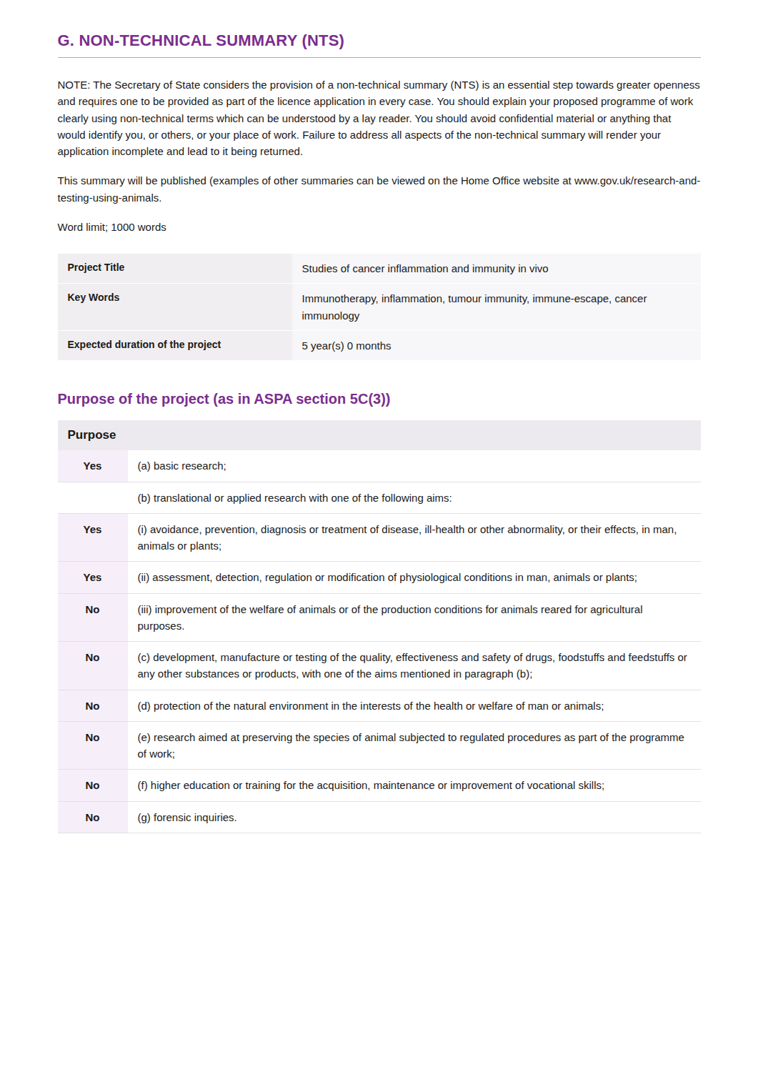G. NON-TECHNICAL SUMMARY (NTS)
NOTE: The Secretary of State considers the provision of a non-technical summary (NTS) is an essential step towards greater openness and requires one to be provided as part of the licence application in every case. You should explain your proposed programme of work clearly using non-technical terms which can be understood by a lay reader. You should avoid confidential material or anything that would identify you, or others, or your place of work. Failure to address all aspects of the non-technical summary will render your application incomplete and lead to it being returned.
This summary will be published (examples of other summaries can be viewed on the Home Office website at www.gov.uk/research-and-testing-using-animals.
Word limit; 1000 words
| Project Title | Studies of cancer inflammation and immunity in vivo |
| Key Words | Immunotherapy, inflammation, tumour immunity, immune-escape, cancer immunology |
| Expected duration of the project | 5 year(s) 0 months |
Purpose of the project (as in ASPA section 5C(3))
| Purpose |
| --- |
| Yes | (a) basic research; |
| | (b) translational or applied research with one of the following aims: |
| Yes | (i) avoidance, prevention, diagnosis or treatment of disease, ill-health or other abnormality, or their effects, in man, animals or plants; |
| Yes | (ii) assessment, detection, regulation or modification of physiological conditions in man, animals or plants; |
| No | (iii) improvement of the welfare of animals or of the production conditions for animals reared for agricultural purposes. |
| No | (c) development, manufacture or testing of the quality, effectiveness and safety of drugs, foodstuffs and feedstuffs or any other substances or products, with one of the aims mentioned in paragraph (b); |
| No | (d) protection of the natural environment in the interests of the health or welfare of man or animals; |
| No | (e) research aimed at preserving the species of animal subjected to regulated procedures as part of the programme of work; |
| No | (f) higher education or training for the acquisition, maintenance or improvement of vocational skills; |
| No | (g) forensic inquiries. |